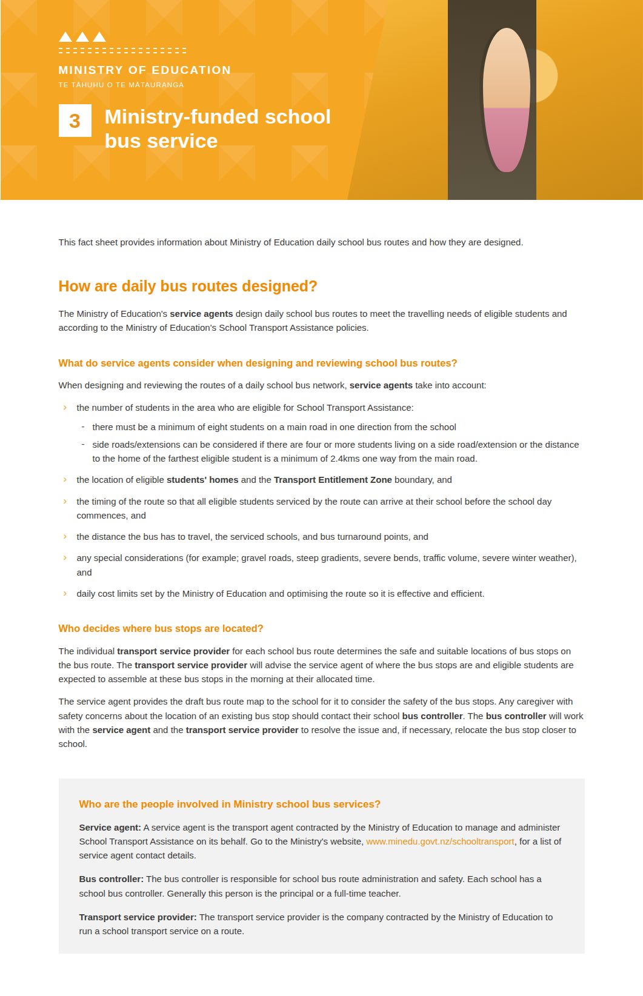Ministry of Education
Te Tāhuhu o te Mātauranga
3
Ministry-funded school
bus service
This fact sheet provides information about Ministry of Education daily school bus routes and how they are designed.
How are daily bus routes designed?
The Ministry of Education's service agents design daily school bus routes to meet the travelling needs of eligible students and according to the Ministry of Education's School Transport Assistance policies.
What do service agents consider when designing and reviewing school bus routes?
When designing and reviewing the routes of a daily school bus network, service agents take into account:
the number of students in the area who are eligible for School Transport Assistance:
there must be a minimum of eight students on a main road in one direction from the school
side roads/extensions can be considered if there are four or more students living on a side road/extension or the distance to the home of the farthest eligible student is a minimum of 2.4kms one way from the main road.
the location of eligible students' homes and the Transport Entitlement Zone boundary, and
the timing of the route so that all eligible students serviced by the route can arrive at their school before the school day commences, and
the distance the bus has to travel, the serviced schools, and bus turnaround points, and
any special considerations (for example; gravel roads, steep gradients, severe bends, traffic volume, severe winter weather), and
daily cost limits set by the Ministry of Education and optimising the route so it is effective and efficient.
Who decides where bus stops are located?
The individual transport service provider for each school bus route determines the safe and suitable locations of bus stops on the bus route. The transport service provider will advise the service agent of where the bus stops are and eligible students are expected to assemble at these bus stops in the morning at their allocated time.
The service agent provides the draft bus route map to the school for it to consider the safety of the bus stops. Any caregiver with safety concerns about the location of an existing bus stop should contact their school bus controller. The bus controller will work with the service agent and the transport service provider to resolve the issue and, if necessary, relocate the bus stop closer to school.
Who are the people involved in Ministry school bus services?
Service agent: A service agent is the transport agent contracted by the Ministry of Education to manage and administer School Transport Assistance on its behalf. Go to the Ministry's website, www.minedu.govt.nz/schooltransport, for a list of service agent contact details.
Bus controller: The bus controller is responsible for school bus route administration and safety. Each school has a school bus controller. Generally this person is the principal or a full-time teacher.
Transport service provider: The transport service provider is the company contracted by the Ministry of Education to run a school transport service on a route.